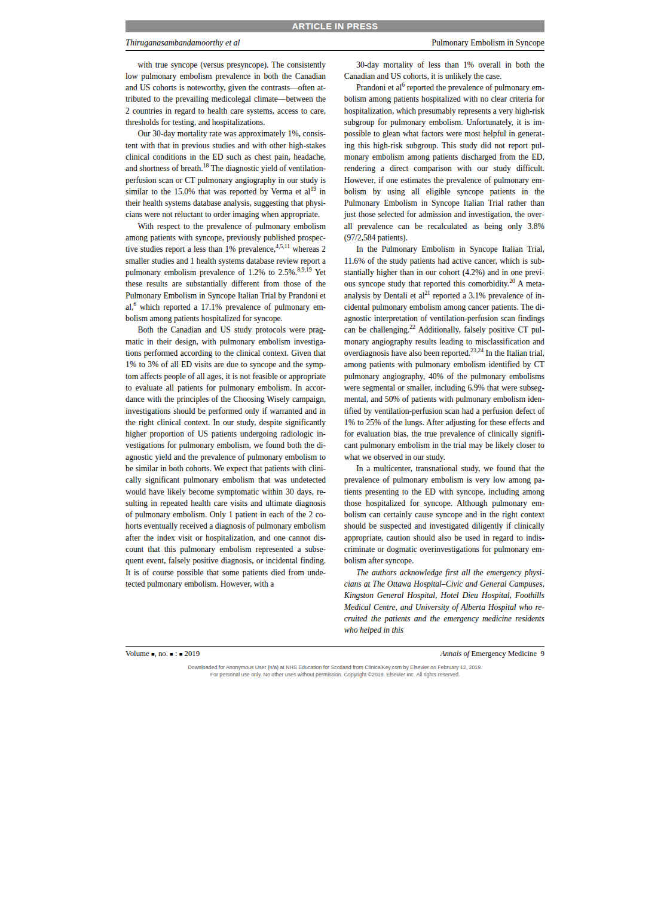ARTICLE IN PRESS
Thiruganasambandamoorthy et al Pulmonary Embolism in Syncope
with true syncope (versus presyncope). The consistently low pulmonary embolism prevalence in both the Canadian and US cohorts is noteworthy, given the contrasts—often attributed to the prevailing medicolegal climate—between the 2 countries in regard to health care systems, access to care, thresholds for testing, and hospitalizations.
Our 30-day mortality rate was approximately 1%, consistent with that in previous studies and with other high-stakes clinical conditions in the ED such as chest pain, headache, and shortness of breath.18 The diagnostic yield of ventilation-perfusion scan or CT pulmonary angiography in our study is similar to the 15.0% that was reported by Verma et al19 in their health systems database analysis, suggesting that physicians were not reluctant to order imaging when appropriate.
With respect to the prevalence of pulmonary embolism among patients with syncope, previously published prospective studies report a less than 1% prevalence,4,5,11 whereas 2 smaller studies and 1 health systems database review report a pulmonary embolism prevalence of 1.2% to 2.5%.8,9,19 Yet these results are substantially different from those of the Pulmonary Embolism in Syncope Italian Trial by Prandoni et al,6 which reported a 17.1% prevalence of pulmonary embolism among patients hospitalized for syncope.
Both the Canadian and US study protocols were pragmatic in their design, with pulmonary embolism investigations performed according to the clinical context. Given that 1% to 3% of all ED visits are due to syncope and the symptom affects people of all ages, it is not feasible or appropriate to evaluate all patients for pulmonary embolism. In accordance with the principles of the Choosing Wisely campaign, investigations should be performed only if warranted and in the right clinical context. In our study, despite significantly higher proportion of US patients undergoing radiologic investigations for pulmonary embolism, we found both the diagnostic yield and the prevalence of pulmonary embolism to be similar in both cohorts. We expect that patients with clinically significant pulmonary embolism that was undetected would have likely become symptomatic within 30 days, resulting in repeated health care visits and ultimate diagnosis of pulmonary embolism. Only 1 patient in each of the 2 cohorts eventually received a diagnosis of pulmonary embolism after the index visit or hospitalization, and one cannot discount that this pulmonary embolism represented a subsequent event, falsely positive diagnosis, or incidental finding. It is of course possible that some patients died from undetected pulmonary embolism. However, with a
30-day mortality of less than 1% overall in both the Canadian and US cohorts, it is unlikely the case.
Prandoni et al6 reported the prevalence of pulmonary embolism among patients hospitalized with no clear criteria for hospitalization, which presumably represents a very high-risk subgroup for pulmonary embolism. Unfortunately, it is impossible to glean what factors were most helpful in generating this high-risk subgroup. This study did not report pulmonary embolism among patients discharged from the ED, rendering a direct comparison with our study difficult. However, if one estimates the prevalence of pulmonary embolism by using all eligible syncope patients in the Pulmonary Embolism in Syncope Italian Trial rather than just those selected for admission and investigation, the overall prevalence can be recalculated as being only 3.8% (97/2,584 patients).
In the Pulmonary Embolism in Syncope Italian Trial, 11.6% of the study patients had active cancer, which is substantially higher than in our cohort (4.2%) and in one previous syncope study that reported this comorbidity.20 A meta-analysis by Dentali et al21 reported a 3.1% prevalence of incidental pulmonary embolism among cancer patients. The diagnostic interpretation of ventilation-perfusion scan findings can be challenging.22 Additionally, falsely positive CT pulmonary angiography results leading to misclassification and overdiagnosis have also been reported.23,24 In the Italian trial, among patients with pulmonary embolism identified by CT pulmonary angiography, 40% of the pulmonary embolisms were segmental or smaller, including 6.9% that were subsegmental, and 50% of patients with pulmonary embolism identified by ventilation-perfusion scan had a perfusion defect of 1% to 25% of the lungs. After adjusting for these effects and for evaluation bias, the true prevalence of clinically significant pulmonary embolism in the trial may be likely closer to what we observed in our study.
In a multicenter, transnational study, we found that the prevalence of pulmonary embolism is very low among patients presenting to the ED with syncope, including among those hospitalized for syncope. Although pulmonary embolism can certainly cause syncope and in the right context should be suspected and investigated diligently if clinically appropriate, caution should also be used in regard to indiscriminate or dogmatic overinvestigations for pulmonary embolism after syncope.
The authors acknowledge first all the emergency physicians at The Ottawa Hospital–Civic and General Campuses, Kingston General Hospital, Hotel Dieu Hospital, Foothills Medical Centre, and University of Alberta Hospital who recruited the patients and the emergency medicine residents who helped in this
Volume ■, no. ■ : ■ 2019
Annals of Emergency Medicine 9
Downloaded for Anonymous User (n/a) at NHS Education for Scotland from ClinicalKey.com by Elsevier on February 12, 2019.
For personal use only. No other uses without permission. Copyright ©2019. Elsevier Inc. All rights reserved.